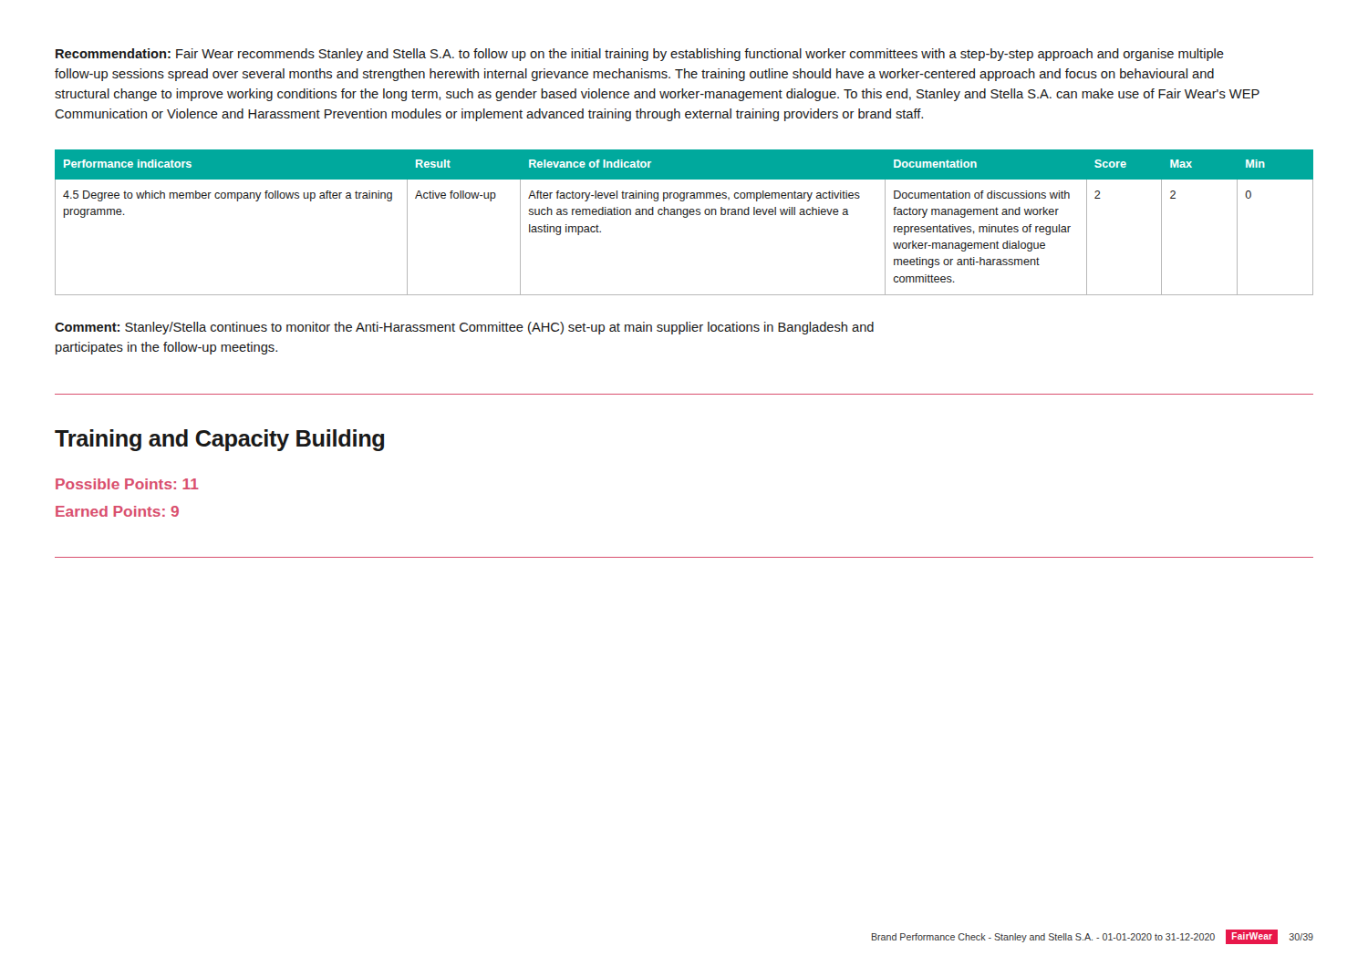Recommendation: Fair Wear recommends Stanley and Stella S.A. to follow up on the initial training by establishing functional worker committees with a step-by-step approach and organise multiple follow-up sessions spread over several months and strengthen herewith internal grievance mechanisms. The training outline should have a worker-centered approach and focus on behavioural and structural change to improve working conditions for the long term, such as gender based violence and worker-management dialogue. To this end, Stanley and Stella S.A. can make use of Fair Wear's WEP Communication or Violence and Harassment Prevention modules or implement advanced training through external training providers or brand staff.
| Performance indicators | Result | Relevance of Indicator | Documentation | Score | Max | Min |
| --- | --- | --- | --- | --- | --- | --- |
| 4.5 Degree to which member company follows up after a training programme. | Active follow-up | After factory-level training programmes, complementary activities such as remediation and changes on brand level will achieve a lasting impact. | Documentation of discussions with factory management and worker representatives, minutes of regular worker-management dialogue meetings or anti-harassment committees. | 2 | 2 | 0 |
Comment: Stanley/Stella continues to monitor the Anti-Harassment Committee (AHC) set-up at main supplier locations in Bangladesh and participates in the follow-up meetings.
Training and Capacity Building
Possible Points: 11
Earned Points: 9
Brand Performance Check - Stanley and Stella S.A. - 01-01-2020 to 31-12-2020 Fair Wear 30/39